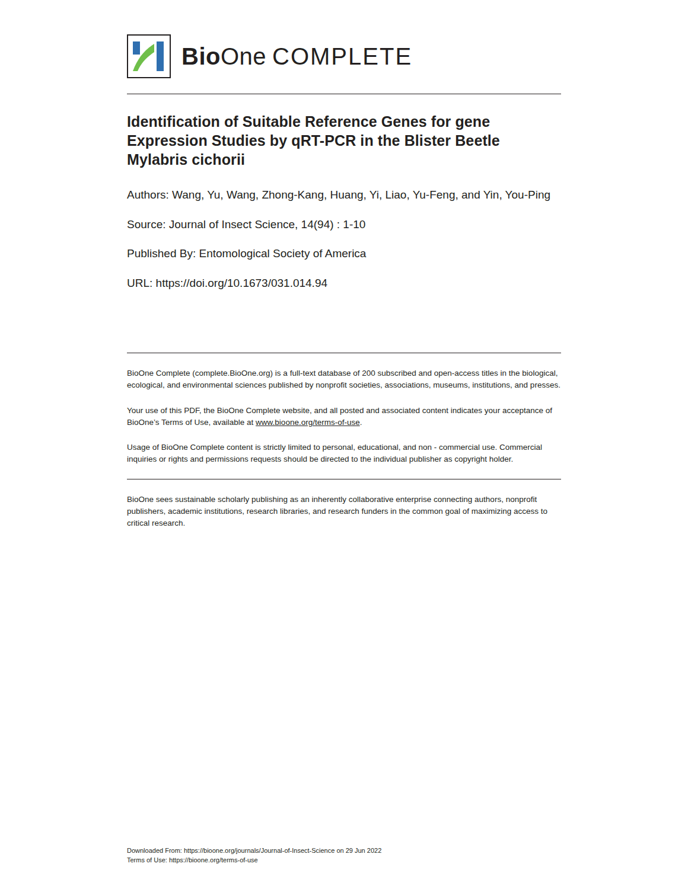Bio One COMPLETE
Identification of Suitable Reference Genes for gene Expression Studies by qRT-PCR in the Blister Beetle Mylabris cichorii
Authors: Wang, Yu, Wang, Zhong-Kang, Huang, Yi, Liao, Yu-Feng, and Yin, You-Ping
Source: Journal of Insect Science, 14(94) : 1-10
Published By: Entomological Society of America
URL: https://doi.org/10.1673/031.014.94
BioOne Complete (complete.BioOne.org) is a full-text database of 200 subscribed and open-access titles in the biological, ecological, and environmental sciences published by nonprofit societies, associations, museums, institutions, and presses.
Your use of this PDF, the BioOne Complete website, and all posted and associated content indicates your acceptance of BioOne’s Terms of Use, available at www.bioone.org/terms-of-use.
Usage of BioOne Complete content is strictly limited to personal, educational, and non - commercial use. Commercial inquiries or rights and permissions requests should be directed to the individual publisher as copyright holder.
BioOne sees sustainable scholarly publishing as an inherently collaborative enterprise connecting authors, nonprofit publishers, academic institutions, research libraries, and research funders in the common goal of maximizing access to critical research.
Downloaded From: https://bioone.org/journals/Journal-of-Insect-Science on 29 Jun 2022
Terms of Use: https://bioone.org/terms-of-use